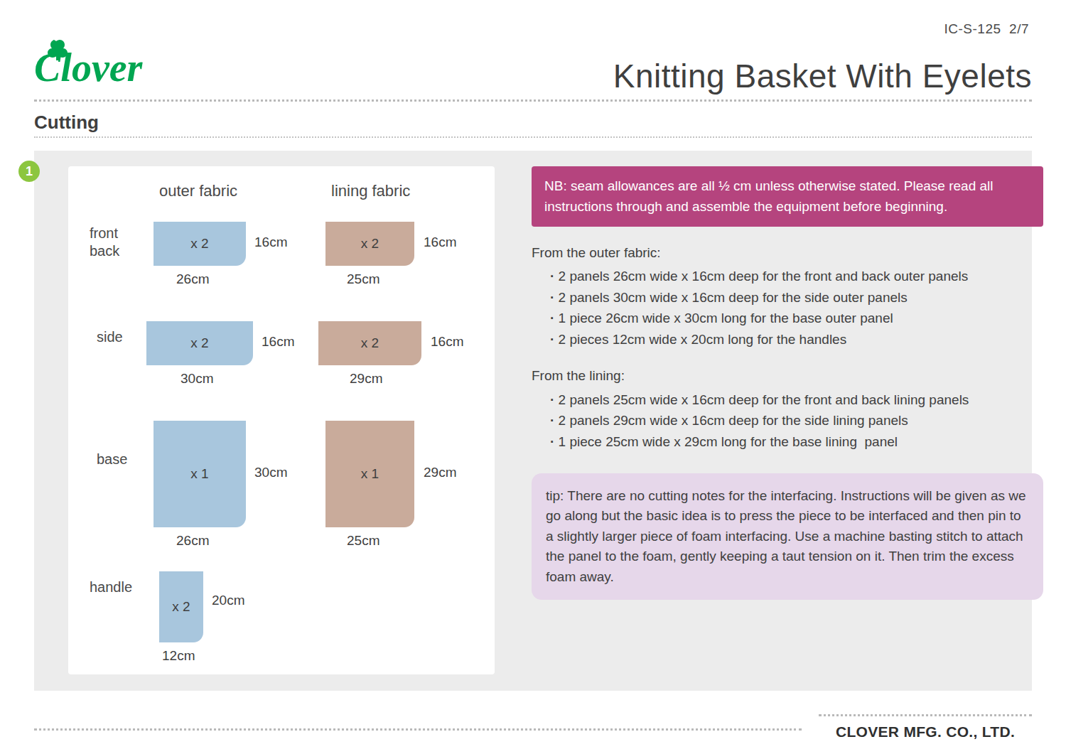IC-S-125 2/7
Clover
Knitting Basket With Eyelets
Cutting
1
outer fabric
lining fabric
front
back
x 2
16cm
26cm
x 2
16cm
25cm
side
x 2
16cm
30cm
x 2
16cm
29cm
base
x 1
30cm
26cm
x 1
29cm
25cm
handle
x 2
20cm
12cm
NB: seam allowances are all ½ cm unless otherwise stated. Please read all instructions through and assemble the equipment before beginning.
From the outer fabric:
2 panels 26cm wide x 16cm deep for the front and back outer panels
2 panels 30cm wide x 16cm deep for the side outer panels
1 piece 26cm wide x 30cm long for the base outer panel
2 pieces 12cm wide x 20cm long for the handles
From the lining:
2 panels 25cm wide x 16cm deep for the front and back lining panels
2 panels 29cm wide x 16cm deep for the side lining panels
1 piece 25cm wide x 29cm long for the base lining panel
tip: There are no cutting notes for the interfacing. Instructions will be given as we go along but the basic idea is to press the piece to be interfaced and then pin to a slightly larger piece of foam interfacing. Use a machine basting stitch to attach the panel to the foam, gently keeping a taut tension on it. Then trim the excess foam away.
CLOVER MFG. CO., LTD.